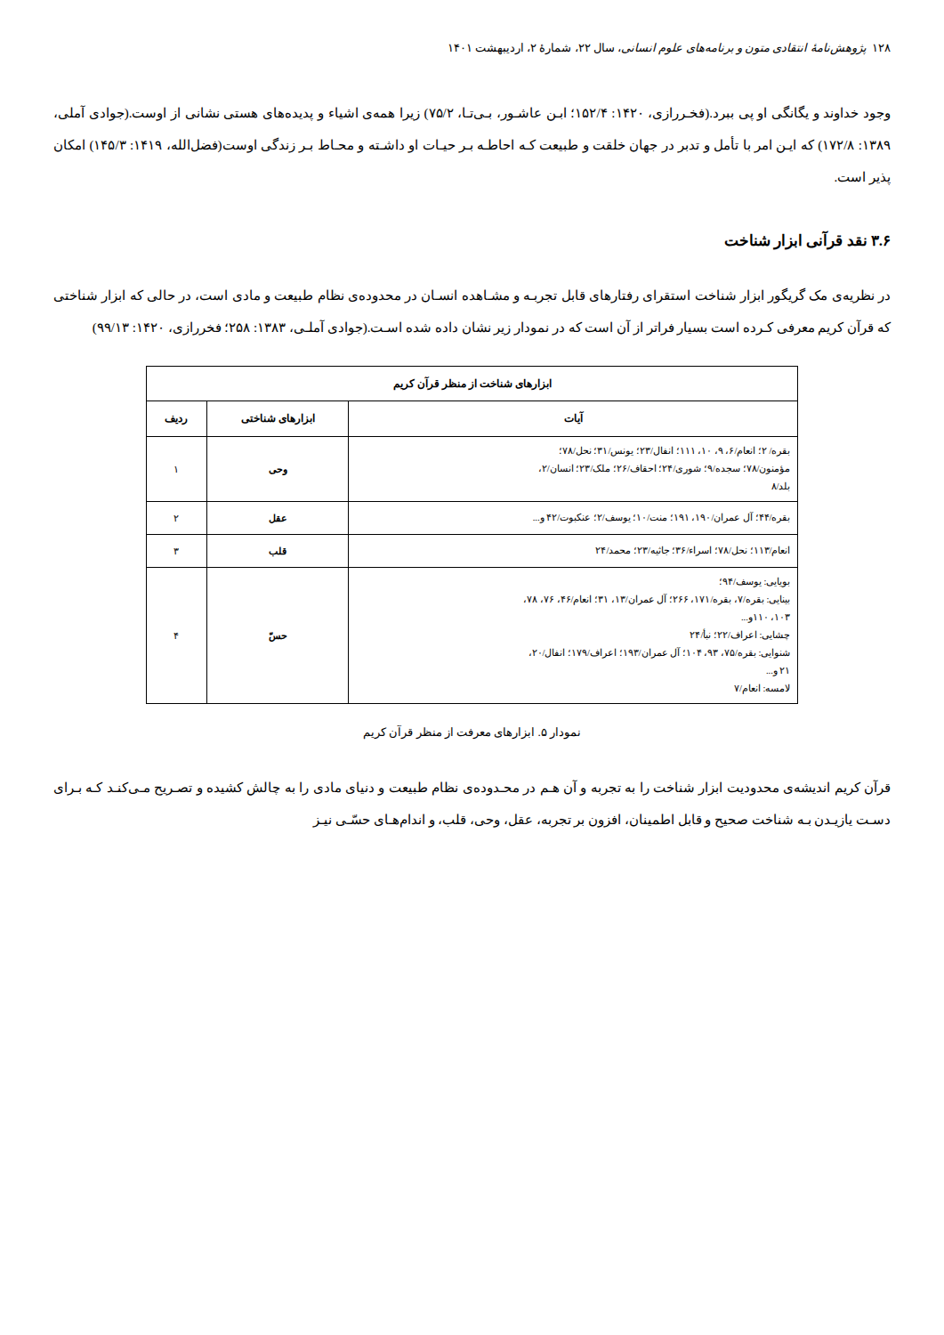۱۲۸ پژوهش‌نامهٔ انتقادی متون و برنامه‌های علوم انسانی، سال ۲۲، شمارهٔ ۲، اردیبهشت ۱۴۰۱
وجود خداوند و یگانگی او پی ببرد.(فخـررازی، ۱۴۲۰: ۱۵۲/۴؛ ابـن عاشـور، بـی‌تـا، ۷۵/۲) زیرا همه‌ی اشیاء و پدیده‌های هستی نشانی از اوست.(جوادی آملی، ۱۳۸۹: ۱۷۲/۸) که ایـن امر با تأمل و تدبر در جهان خلقت و طبیعت کـه احاطـه بـر حیـات او داشـته و محـاط بـر زندگی اوست(فضل‌الله، ۱۴۱۹: ۱۴۵/۳) امکان پذیر است.
۳.۶ نقد قرآنی ابزار شناخت
در نظریه‌ی مک گریگور ابزار شناخت استقرای رفتارهای قابل تجربـه و مشـاهده انسـان در محدوده‌ی نظام طبیعت و مادی است، در حالی که ابزار شناختی که قرآن کریم معرفی کـرده است بسیار فراتر از آن است که در نمودار زیر نشان داده شده اسـت.(جوادی آملـی، ۱۳۸۳: ۲۵۸؛ فخررازی، ۱۴۲۰: ۹۹/۱۳)
| ابزارهای شناخت از منظر قرآن کریم |
| آیات | ابزارهای شناختی | ردیف |
| بقره/ ۲؛ انعام/۶، ۹، ۱۰، ۱۱۱؛ انفال/۲۳؛ یونس/۳۱؛ نحل/۷۸؛ مؤمنون/۷۸؛ سجده/۹؛ شوری/۲۴؛ احقاف/۲۶؛ ملک/۲۳؛ انسان/۲، بلد/۸ | وحی | ۱ |
| بقره/۴۴؛ آل عمران/۱۹۰، ۱۹۱؛ منت/۱۰؛ یوسف/۲؛ عنکبوت/۴۲ و... | عقل | ۲ |
| انعام/۱۱۳؛ نحل/۷۸؛ اسراء/۳۶؛ جاثیه/۲۳؛ محمد/۲۴ | قلب | ۳ |
| بویایی: یوسف/۹۴؛ بینایی: بقره/۷، بقره/۱۷۱، ۲۶۶؛ آل عمران/۱۳، ۳۱؛ انعام/۴۶، ۷۶، ۷۸، ۱۰۳، ۱۱۰و... چشایی: اعراف/۲۲؛ نبأ/۲۴ شنوایی: بقره/۷۵، ۹۳، ۱۰۴؛ آل عمران/۱۹۳؛ اعراف/۱۷۹؛ انفال/۲۰، ۲۱ و... لامسه: انعام/۷ | حسّ | ۴ |
نمودار ۵. ابزارهای معرفت از منظر قرآن کریم
قرآن کریم اندیشه‌ی محدودیت ابزار شناخت را به تجربه و آن هـم در محـدوده‌ی نظام طبیعت و دنیای مادی را به چالش کشیده و تصـریح مـی‌کنـد کـه بـرای دسـت یازیـدن بـه شناخت صحیح و قابل اطمینان، افزون بر تجربه، عقل، وحی، قلب، و اندام‌هـای حسّـی نیـز